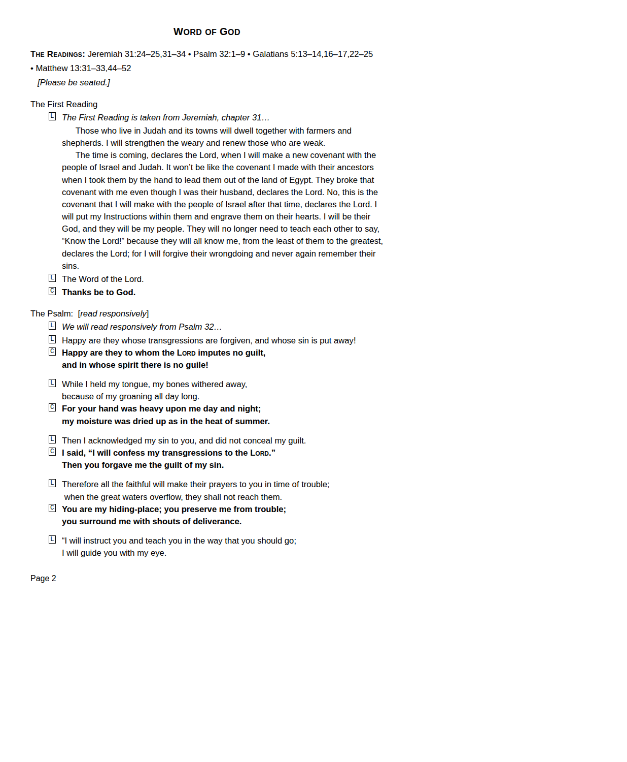WORD OF GOD
The Readings: Jeremiah 31:24–25,31–34 • Psalm 32:1–9 • Galatians 5:13–14,16–17,22–25
• Matthew 13:31–33,44–52
[Please be seated.]
The First Reading
L
The First Reading is taken from Jeremiah, chapter 31…
Those who live in Judah and its towns will dwell together with farmers and shepherds. I will strengthen the weary and renew those who are weak.
The time is coming, declares the Lord, when I will make a new covenant with the people of Israel and Judah. It won’t be like the covenant I made with their ancestors when I took them by the hand to lead them out of the land of Egypt. They broke that covenant with me even though I was their husband, declares the Lord. No, this is the covenant that I will make with the people of Israel after that time, declares the Lord. I will put my Instructions within them and engrave them on their hearts. I will be their God, and they will be my people. They will no longer need to teach each other to say, “Know the Lord!” because they will all know me, from the least of them to the greatest, declares the Lord; for I will forgive their wrongdoing and never again remember their sins.
L
The Word of the Lord.
C
Thanks be to God.
The Psalm: [read responsively]
L
We will read responsively from Psalm 32…
L
Happy are they whose transgressions are forgiven, and whose sin is put away!
C
Happy are they to whom the Lord imputes no guilt,
and in whose spirit there is no guile!
L
While I held my tongue, my bones withered away,
because of my groaning all day long.
C
For your hand was heavy upon me day and night;
my moisture was dried up as in the heat of summer.
L
Then I acknowledged my sin to you, and did not conceal my guilt.
C
I said, “I will confess my transgressions to the Lord.”
Then you forgave me the guilt of my sin.
L
Therefore all the faithful will make their prayers to you in time of trouble;
when the great waters overflow, they shall not reach them.
C
You are my hiding-place; you preserve me from trouble;
you surround me with shouts of deliverance.
L
“I will instruct you and teach you in the way that you should go;
I will guide you with my eye.
Page 2